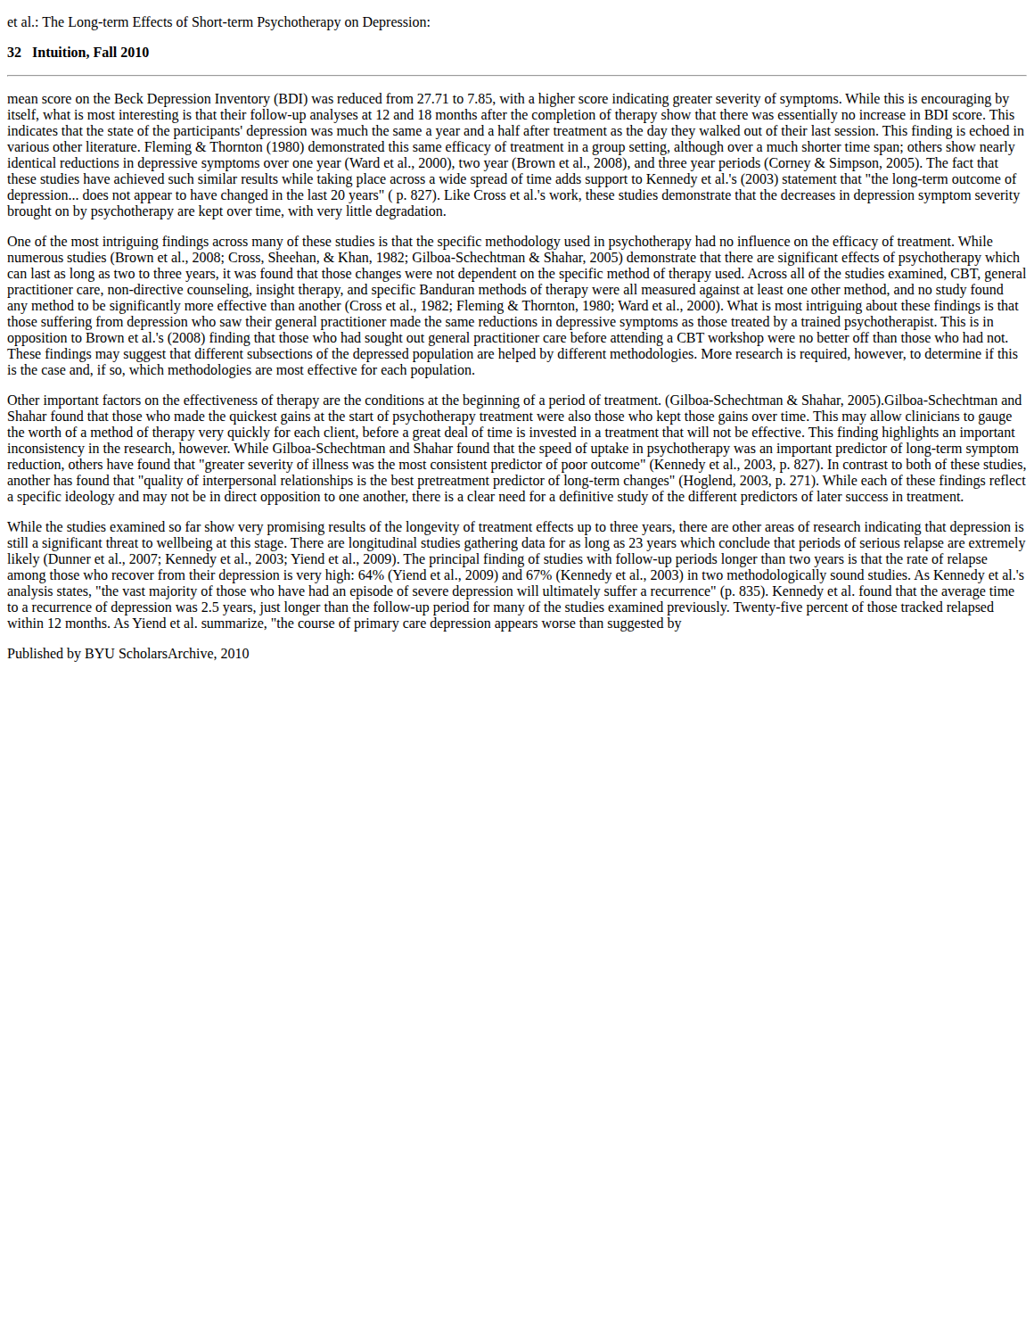et al.: The Long-term Effects of Short-term Psychotherapy on Depression:
32 Intuition, Fall 2010
mean score on the Beck Depression Inventory (BDI) was reduced from 27.71 to 7.85, with a higher score indicating greater severity of symptoms. While this is encouraging by itself, what is most interesting is that their follow-up analyses at 12 and 18 months after the completion of therapy show that there was essentially no increase in BDI score. This indicates that the state of the participants' depression was much the same a year and a half after treatment as the day they walked out of their last session. This finding is echoed in various other literature. Fleming & Thornton (1980) demonstrated this same efficacy of treatment in a group setting, although over a much shorter time span; others show nearly identical reductions in depressive symptoms over one year (Ward et al., 2000), two year (Brown et al., 2008), and three year periods (Corney & Simpson, 2005). The fact that these studies have achieved such similar results while taking place across a wide spread of time adds support to Kennedy et al.'s (2003) statement that "the long-term outcome of depression... does not appear to have changed in the last 20 years" ( p. 827). Like Cross et al.'s work, these studies demonstrate that the decreases in depression symptom severity brought on by psychotherapy are kept over time, with very little degradation.
One of the most intriguing findings across many of these studies is that the specific methodology used in psychotherapy had no influence on the efficacy of treatment. While numerous studies (Brown et al., 2008; Cross, Sheehan, & Khan, 1982; Gilboa-Schechtman & Shahar, 2005) demonstrate that there are significant effects of psychotherapy which can last as long as two to three years, it was found that those changes were not dependent on the specific method of therapy used. Across all of the studies examined, CBT, general practitioner care, non-directive counseling, insight therapy, and specific Banduran methods of therapy were all measured against at least one other method, and no study found any method to be significantly more effective than another (Cross et al., 1982; Fleming & Thornton, 1980; Ward et al., 2000). What is most intriguing about these findings is that those suffering from depression who saw their general practitioner made the same reductions in depressive symptoms as those treated by a trained psychotherapist. This is in opposition to Brown et al.'s (2008) finding that those who had sought out general practitioner care before attending a CBT workshop were no better off than those who had not. These findings may suggest that different subsections of the depressed population are helped by different methodologies. More research is required, however, to determine if this is the case and, if so, which methodologies are most effective for each population.
Other important factors on the effectiveness of therapy are the conditions at the beginning of a period of treatment. (Gilboa-Schechtman & Shahar, 2005).Gilboa-Schechtman and Shahar found that those who made the quickest gains at the start of psychotherapy treatment were also those who kept those gains over time. This may allow clinicians to gauge the worth of a method of therapy very quickly for each client, before a great deal of time is invested in a treatment that will not be effective. This finding highlights an important inconsistency in the research, however. While Gilboa-Schechtman and Shahar found that the speed of uptake in psychotherapy was an important predictor of long-term symptom reduction, others have found that "greater severity of illness was the most consistent predictor of poor outcome" (Kennedy et al., 2003, p. 827). In contrast to both of these studies, another has found that "quality of interpersonal relationships is the best pretreatment predictor of long-term changes" (Hoglend, 2003, p. 271). While each of these findings reflect a specific ideology and may not be in direct opposition to one another, there is a clear need for a definitive study of the different predictors of later success in treatment.
While the studies examined so far show very promising results of the longevity of treatment effects up to three years, there are other areas of research indicating that depression is still a significant threat to wellbeing at this stage. There are longitudinal studies gathering data for as long as 23 years which conclude that periods of serious relapse are extremely likely (Dunner et al., 2007; Kennedy et al., 2003; Yiend et al., 2009). The principal finding of studies with follow-up periods longer than two years is that the rate of relapse among those who recover from their depression is very high: 64% (Yiend et al., 2009) and 67% (Kennedy et al., 2003) in two methodologically sound studies. As Kennedy et al.'s analysis states, "the vast majority of those who have had an episode of severe depression will ultimately suffer a recurrence" (p. 835). Kennedy et al. found that the average time to a recurrence of depression was 2.5 years, just longer than the follow-up period for many of the studies examined previously. Twenty-five percent of those tracked relapsed within 12 months. As Yiend et al. summarize, "the course of primary care depression appears worse than suggested by
Published by BYU ScholarsArchive, 2010